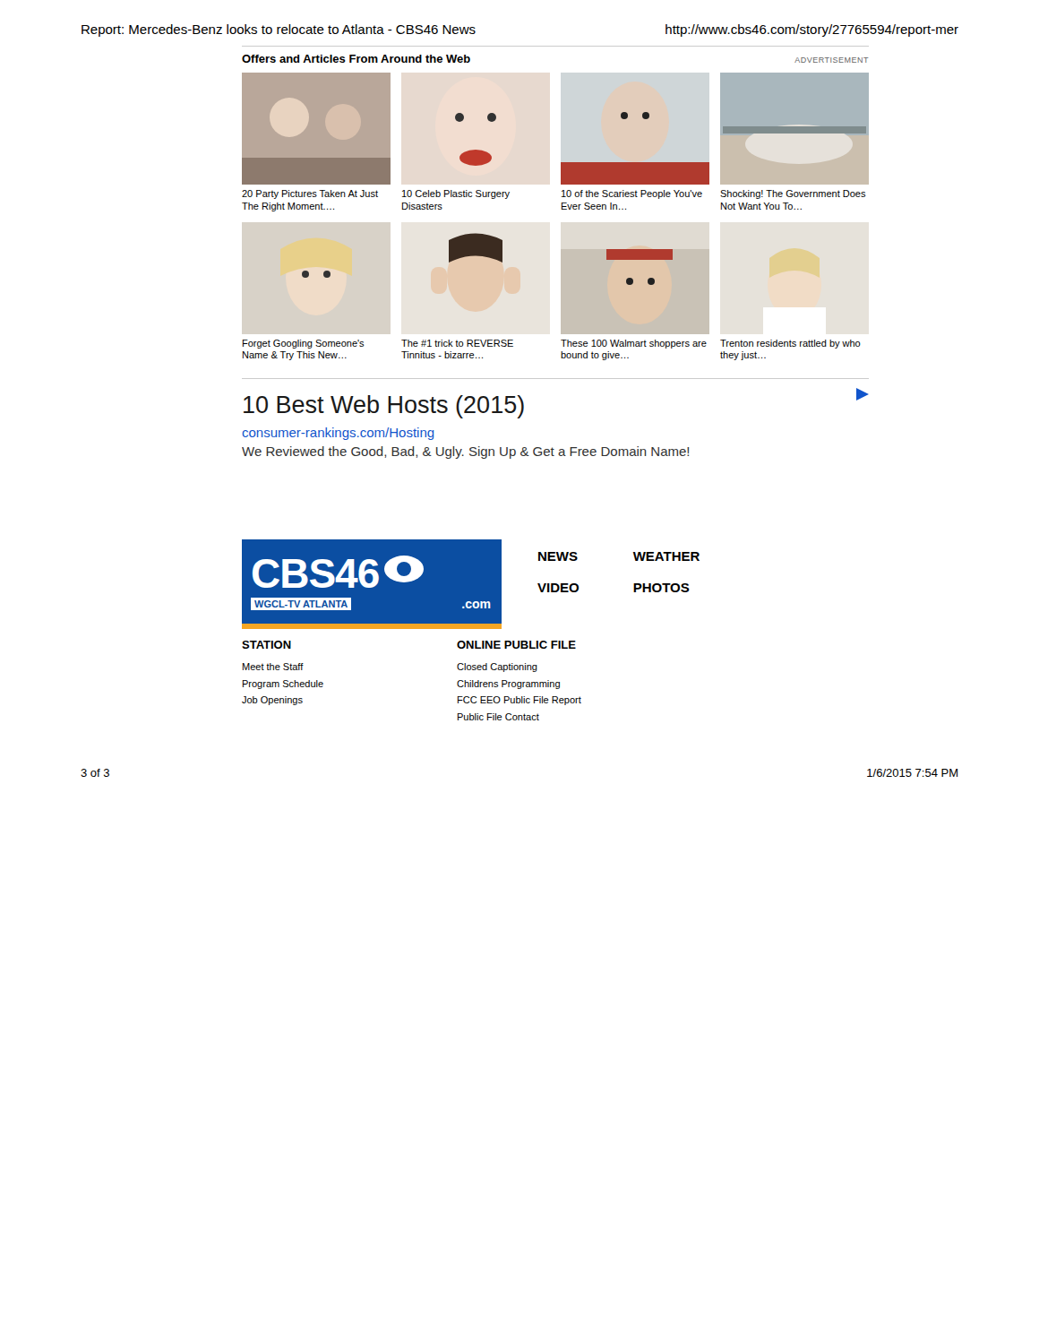Report: Mercedes-Benz looks to relocate to Atlanta - CBS46 News http://www.cbs46.com/story/27765594/report-mer
Offers and Articles From Around the Web
ADVERTISEMENT
20 Party Pictures Taken At Just The Right Moment.…
10 Celeb Plastic Surgery Disasters
10 of the Scariest People You've Ever Seen In…
Shocking! The Government Does Not Want You To…
Forget Googling Someone's Name & Try This New…
The #1 trick to REVERSE Tinnitus - bizarre…
These 100 Walmart shoppers are bound to give…
Trenton residents rattled by who they just…
10 Best Web Hosts (2015)
consumer-rankings.com/Hosting
We Reviewed the Good, Bad, & Ugly. Sign Up & Get a Free Domain Name!
CBS46
WGCL-TV ATLANTA
.com
NEWS
VIDEO
WEATHER
PHOTOS
STATION
Meet the Staff
Program Schedule
Job Openings
ONLINE PUBLIC FILE
Closed Captioning
Childrens Programming
FCC EEO Public File Report
Public File Contact
3 of 3 1/6/2015 7:54 PM